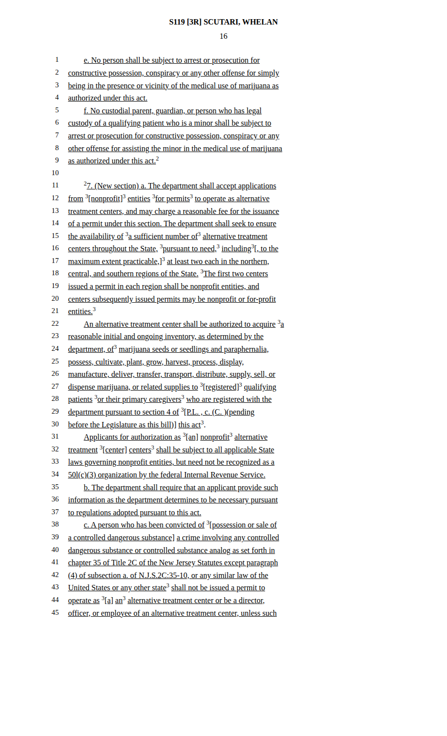S119 [3R] SCUTARI, WHELAN
16
e. No person shall be subject to arrest or prosecution for
constructive possession, conspiracy or any other offense for simply
being in the presence or vicinity of the medical use of marijuana as
authorized under this act.
f. No custodial parent, guardian, or person who has legal
custody of a qualifying patient who is a minor shall be subject to
arrest or prosecution for constructive possession, conspiracy or any
other offense for assisting the minor in the medical use of marijuana
as authorized under this act.2
27. (New section) a. The department shall accept applications
from 3[nonprofit]3 entities 3for permits3 to operate as alternative
treatment centers, and may charge a reasonable fee for the issuance
of a permit under this section. The department shall seek to ensure
the availability of 3a sufficient number of3 alternative treatment
centers throughout the State, 3pursuant to need,3 including3[, to the
maximum extent practicable,]3 at least two each in the northern,
central, and southern regions of the State. 3The first two centers
issued a permit in each region shall be nonprofit entities, and
centers subsequently issued permits may be nonprofit or for-profit
entities.3
An alternative treatment center shall be authorized to acquire 3a
reasonable initial and ongoing inventory, as determined by the
department, of3 marijuana seeds or seedlings and paraphernalia,
possess, cultivate, plant, grow, harvest, process, display,
manufacture, deliver, transfer, transport, distribute, supply, sell, or
dispense marijuana, or related supplies to 3[registered]3 qualifying
patients 3or their primary caregivers3 who are registered with the
department pursuant to section 4 of 3[P.L. , c. (C. )(pending
before the Legislature as this bill)] this act3.
Applicants for authorization as 3[an] nonprofit3 alternative
treatment 3[center] centers3 shall be subject to all applicable State
laws governing nonprofit entities, but need not be recognized as a
50l(c)(3) organization by the federal Internal Revenue Service.
b. The department shall require that an applicant provide such
information as the department determines to be necessary pursuant
to regulations adopted pursuant to this act.
c. A person who has been convicted of 3[possession or sale of
a controlled dangerous substance] a crime involving any controlled
dangerous substance or controlled substance analog as set forth in
chapter 35 of Title 2C of the New Jersey Statutes except paragraph
(4) of subsection a. of N.J.S.2C:35-10, or any similar law of the
United States or any other state3 shall not be issued a permit to
operate as 3[a] an3 alternative treatment center or be a director,
officer, or employee of an alternative treatment center, unless such